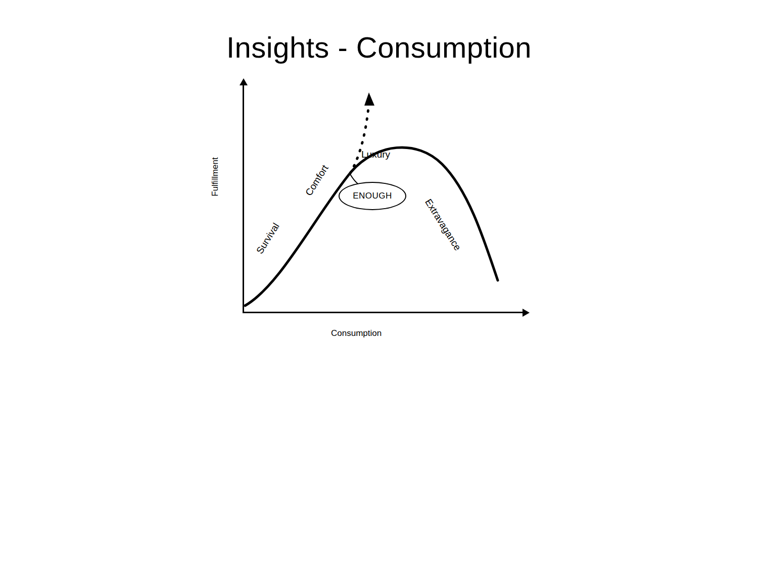Insights - Consumption
Fulfillment
Consumption
Survival
Comfort
Luxury
Extravagance
ENOUGH